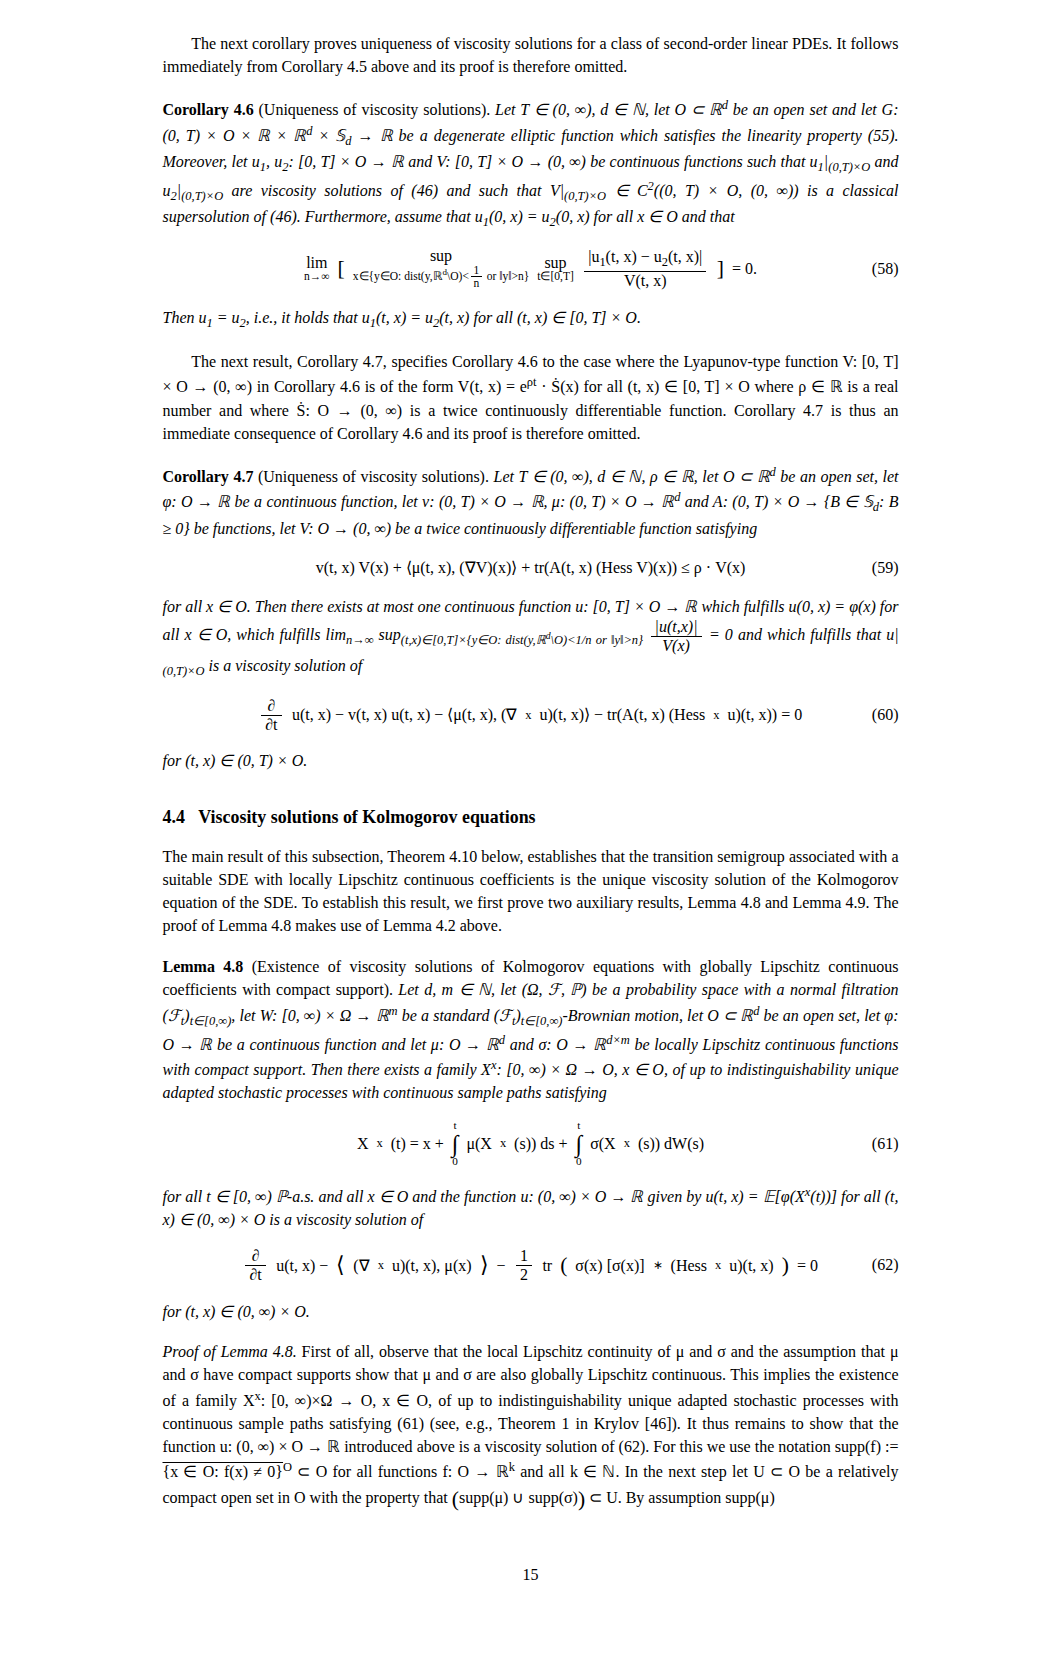The next corollary proves uniqueness of viscosity solutions for a class of second-order linear PDEs. It follows immediately from Corollary 4.5 above and its proof is therefore omitted.
Corollary 4.6 (Uniqueness of viscosity solutions). Let T ∈ (0, ∞), d ∈ ℕ, let O ⊂ ℝd be an open set and let G: (0, T) × O × ℝ × ℝd × 𝕊d → ℝ be a degenerate elliptic function which satisfies the linearity property (55). Moreover, let u1, u2: [0, T] × O → ℝ and V: [0, T] × O → (0, ∞) be continuous functions such that u1|(0,T)×O and u2|(0,T)×O are viscosity solutions of (46) and such that V|(0,T)×O ∈ C2((0, T) × O, (0, ∞)) is a classical supersolution of (46). Furthermore, assume that u1(0, x) = u2(0, x) for all x ∈ O and that
lim n→∞ [ sup x∈{y∈O: dist(y,ℝd\O)<1 n or ‖y‖>n} sup t∈[0,T] |u1(t, x) − u2(t, x)|V(t, x) ] = 0. (58)
Then u1 = u2, i.e., it holds that u1(t, x) = u2(t, x) for all (t, x) ∈ [0, T] × O.
The next result, Corollary 4.7, specifies Corollary 4.6 to the case where the Lyapunov-type function V: [0, T] × O → (0, ∞) in Corollary 4.6 is of the form V(t, x) = eρt · Ṡ(x) for all (t, x) ∈ [0, T] × O where ρ ∈ ℝ is a real number and where Ṡ: O → (0, ∞) is a twice continuously differentiable function. Corollary 4.7 is thus an immediate consequence of Corollary 4.6 and its proof is therefore omitted.
Corollary 4.7 (Uniqueness of viscosity solutions). Let T ∈ (0, ∞), d ∈ ℕ, ρ ∈ ℝ, let O ⊂ ℝd be an open set, let φ: O → ℝ be a continuous function, let v: (0, T) × O → ℝ, μ: (0, T) × O → ℝd and A: (0, T) × O → {B ∈ 𝕊d: B ≥ 0} be functions, let V: O → (0, ∞) be a twice continuously differentiable function satisfying
v(t, x) V(x) + ⟨μ(t, x), (∇V)(x)⟩ + tr(A(t, x) (Hess V)(x)) ≤ ρ · V(x) (59)
for all x ∈ O. Then there exists at most one continuous function u: [0, T] × O → ℝ which fulfills u(0, x) = φ(x) for all x ∈ O, which fulfills limn→∞ sup(t,x)∈[0,T]×{y∈O: dist(y,ℝd\O)<1/n or ‖y‖>n} |u(t,x)|V(x) = 0 and which fulfills that u|(0,T)×O is a viscosity solution of
∂∂tu(t, x) − v(t, x) u(t, x) − ⟨μ(t, x), (∇xu)(t, x)⟩ − tr(A(t, x) (Hessxu)(t, x)) = 0 (60)
for (t, x) ∈ (0, T) × O.
4.4 Viscosity solutions of Kolmogorov equations
The main result of this subsection, Theorem 4.10 below, establishes that the transition semigroup associated with a suitable SDE with locally Lipschitz continuous coefficients is the unique viscosity solution of the Kolmogorov equation of the SDE. To establish this result, we first prove two auxiliary results, Lemma 4.8 and Lemma 4.9. The proof of Lemma 4.8 makes use of Lemma 4.2 above.
Lemma 4.8 (Existence of viscosity solutions of Kolmogorov equations with globally Lipschitz continuous coefficients with compact support). Let d, m ∈ ℕ, let (Ω, ℱ, ℙ) be a probability space with a normal filtration (ℱt)t∈[0,∞), let W: [0, ∞) × Ω → ℝm be a standard (ℱt)t∈[0,∞)-Brownian motion, let O ⊂ ℝd be an open set, let φ: O → ℝ be a continuous function and let μ: O → ℝd and σ: O → ℝd×m be locally Lipschitz continuous functions with compact support. Then there exists a family Xx: [0, ∞) × Ω → O, x ∈ O, of up to indistinguishability unique adapted stochastic processes with continuous sample paths satisfying
Xx(t) = x + t∫0 μ(Xx(s)) ds + t∫0 σ(Xx(s)) dW(s) (61)
for all t ∈ [0, ∞) ℙ-a.s. and all x ∈ O and the function u: (0, ∞) × O → ℝ given by u(t, x) = 𝔼[φ(Xx(t))] for all (t, x) ∈ (0, ∞) × O is a viscosity solution of
∂∂tu(t, x) − ⟨(∇xu)(t, x), μ(x)⟩ − 12 tr(σ(x) [σ(x)]∗ (Hessxu)(t, x)) = 0 (62)
for (t, x) ∈ (0, ∞) × O.
Proof of Lemma 4.8. First of all, observe that the local Lipschitz continuity of μ and σ and the assumption that μ and σ have compact supports show that μ and σ are also globally Lipschitz continuous. This implies the existence of a family Xx: [0, ∞)×Ω → O, x ∈ O, of up to indistinguishability unique adapted stochastic processes with continuous sample paths satisfying (61) (see, e.g., Theorem 1 in Krylov [46]). It thus remains to show that the function u: (0, ∞) × O → ℝ introduced above is a viscosity solution of (62). For this we use the notation supp(f) := {x ∈ O: f(x) ≠ 0}O ⊂ O for all functions f: O → ℝk and all k ∈ ℕ. In the next step let U ⊂ O be a relatively compact open set in O with the property that (supp(μ) ∪ supp(σ)) ⊂ U. By assumption supp(μ)
15